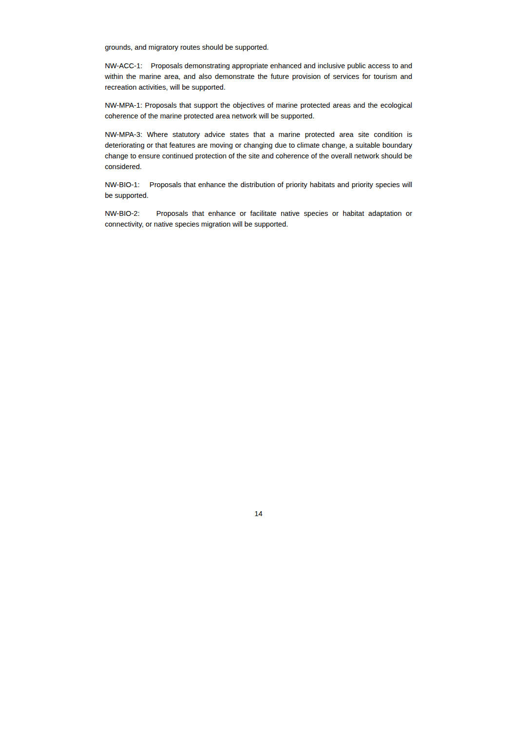grounds, and migratory routes should be supported.
NW-ACC-1: Proposals demonstrating appropriate enhanced and inclusive public access to and within the marine area, and also demonstrate the future provision of services for tourism and recreation activities, will be supported.
NW-MPA-1: Proposals that support the objectives of marine protected areas and the ecological coherence of the marine protected area network will be supported.
NW-MPA-3: Where statutory advice states that a marine protected area site condition is deteriorating or that features are moving or changing due to climate change, a suitable boundary change to ensure continued protection of the site and coherence of the overall network should be considered.
NW-BIO-1: Proposals that enhance the distribution of priority habitats and priority species will be supported.
NW-BIO-2: Proposals that enhance or facilitate native species or habitat adaptation or connectivity, or native species migration will be supported.
14